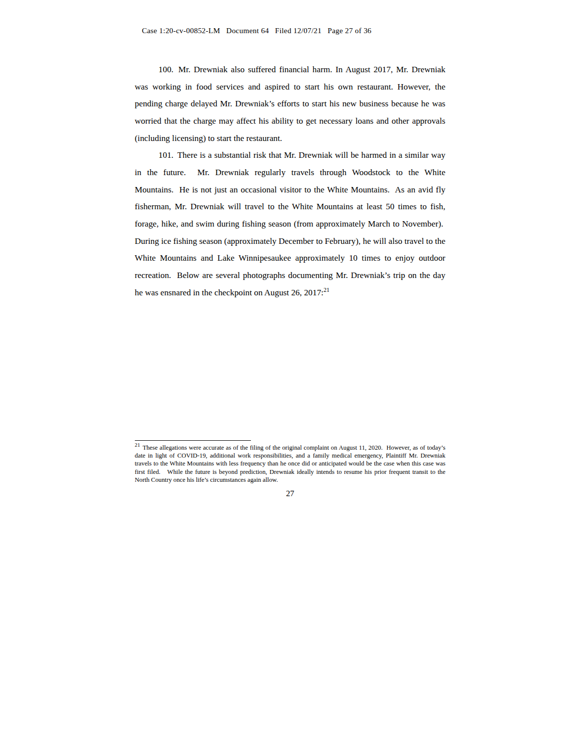Case 1:20-cv-00852-LM Document 64 Filed 12/07/21 Page 27 of 36
100. Mr. Drewniak also suffered financial harm. In August 2017, Mr. Drewniak was working in food services and aspired to start his own restaurant. However, the pending charge delayed Mr. Drewniak’s efforts to start his new business because he was worried that the charge may affect his ability to get necessary loans and other approvals (including licensing) to start the restaurant.
101. There is a substantial risk that Mr. Drewniak will be harmed in a similar way in the future. Mr. Drewniak regularly travels through Woodstock to the White Mountains. He is not just an occasional visitor to the White Mountains. As an avid fly fisherman, Mr. Drewniak will travel to the White Mountains at least 50 times to fish, forage, hike, and swim during fishing season (from approximately March to November). During ice fishing season (approximately December to February), he will also travel to the White Mountains and Lake Winnipesaukee approximately 10 times to enjoy outdoor recreation. Below are several photographs documenting Mr. Drewniak’s trip on the day he was ensnared in the checkpoint on August 26, 2017:21
21 These allegations were accurate as of the filing of the original complaint on August 11, 2020. However, as of today’s date in light of COVID-19, additional work responsibilities, and a family medical emergency, Plaintiff Mr. Drewniak travels to the White Mountains with less frequency than he once did or anticipated would be the case when this case was first filed. While the future is beyond prediction, Drewniak ideally intends to resume his prior frequent transit to the North Country once his life’s circumstances again allow.
27